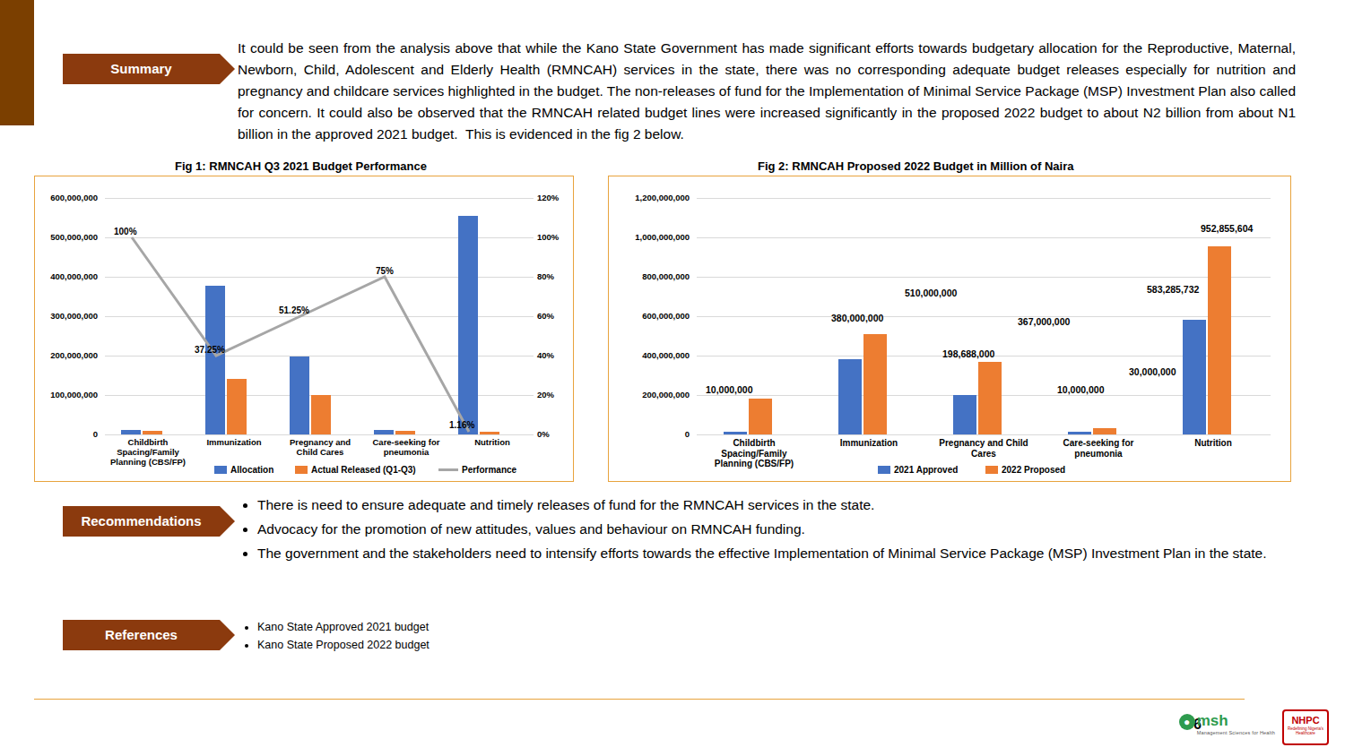Summary
It could be seen from the analysis above that while the Kano State Government has made significant efforts towards budgetary allocation for the Reproductive, Maternal, Newborn, Child, Adolescent and Elderly Health (RMNCAH) services in the state, there was no corresponding adequate budget releases especially for nutrition and pregnancy and childcare services highlighted in the budget. The non-releases of fund for the Implementation of Minimal Service Package (MSP) Investment Plan also called for concern. It could also be observed that the RMNCAH related budget lines were increased significantly in the proposed 2022 budget to about N2 billion from about N1 billion in the approved 2021 budget. This is evidenced in the fig 2 below.
Fig 1: RMNCAH Q3 2021 Budget Performance
Fig 2: RMNCAH Proposed 2022 Budget in Million of Naira
600,000,000
500,000,000
400,000,000
300,000,000
200,000,000
100,000,000
0
120%
100%
80%
60%
40%
20%
0%
100%
37.25%
51.25%
75%
1.16%
Childbirth
Spacing/Family
Planning (CBS/FP)
Immunization
Pregnancy and
Child Cares
Care-seeking for
pneumonia
Nutrition
Allocation
Actual Released (Q1-Q3)
Performance
1,200,000,000
1,000,000,000
800,000,000
600,000,000
400,000,000
200,000,000
0
10,000,000
380,000,000
510,000,000
198,688,000
367,000,000
10,000,000
30,000,000
583,285,732
952,855,604
Childbirth
Spacing/Family
Planning (CBS/FP)
Immunization
Pregnancy and Child
Cares
Care-seeking for
pneumonia
Nutrition
2021 Approved
2022 Proposed
Recommendations
There is need to ensure adequate and timely releases of fund for the RMNCAH services in the state.
Advocacy for the promotion of new attitudes, values and behaviour on RMNCAH funding.
The government and the stakeholders need to intensify efforts towards the effective Implementation of Minimal Service Package (MSP) Investment Plan in the state.
References
Kano State Approved 2021 budget
Kano State Proposed 2022 budget
6
●msh Management Sciences for Health
NHPC Redefining Nigeria's Healthcare